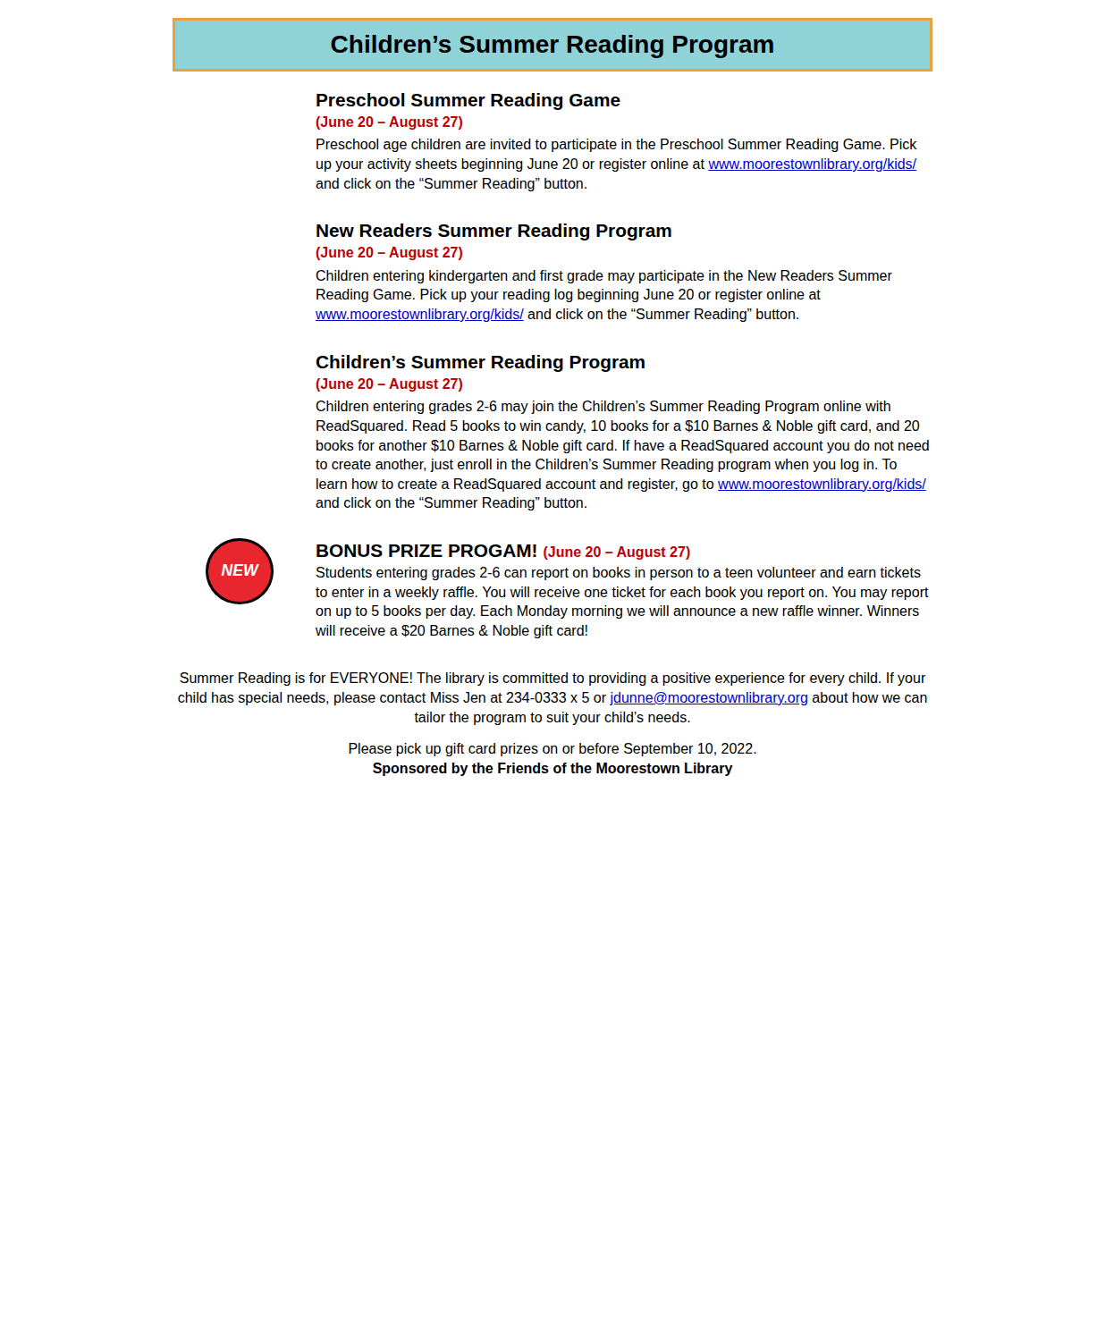Children’s Summer Reading Program
Preschool Summer Reading Game
(June 20 – August 27)
Preschool age children are invited to participate in the Preschool Summer Reading Game. Pick up your activity sheets beginning June 20 or register online at www.moorestownlibrary.org/kids/ and click on the “Summer Reading” button.
New Readers Summer Reading Program
(June 20 – August 27)
Children entering kindergarten and first grade may participate in the New Readers Summer Reading Game. Pick up your reading log beginning June 20 or register online at www.moorestownlibrary.org/kids/ and click on the “Summer Reading” button.
Children’s Summer Reading Program
(June 20 – August 27)
Children entering grades 2-6 may join the Children’s Summer Reading Program online with ReadSquared. Read 5 books to win candy, 10 books for a $10 Barnes & Noble gift card, and 20 books for another $10 Barnes & Noble gift card. If have a ReadSquared account you do not need to create another, just enroll in the Children’s Summer Reading program when you log in. To learn how to create a ReadSquared account and register, go to www.moorestownlibrary.org/kids/ and click on the “Summer Reading” button.
NEW
BONUS PRIZE PROGAM!
(June 20 – August 27)
Students entering grades 2-6 can report on books in person to a teen volunteer and earn tickets to enter in a weekly raffle. You will receive one ticket for each book you report on. You may report on up to 5 books per day. Each Monday morning we will announce a new raffle winner. Winners will receive a $20 Barnes & Noble gift card!
Summer Reading is for EVERYONE! The library is committed to providing a positive experience for every child. If your child has special needs, please contact Miss Jen at 234-0333 x 5 or jdunne@moorestownlibrary.org about how we can tailor the program to suit your child’s needs.
Please pick up gift card prizes on or before September 10, 2022.
Sponsored by the Friends of the Moorestown Library